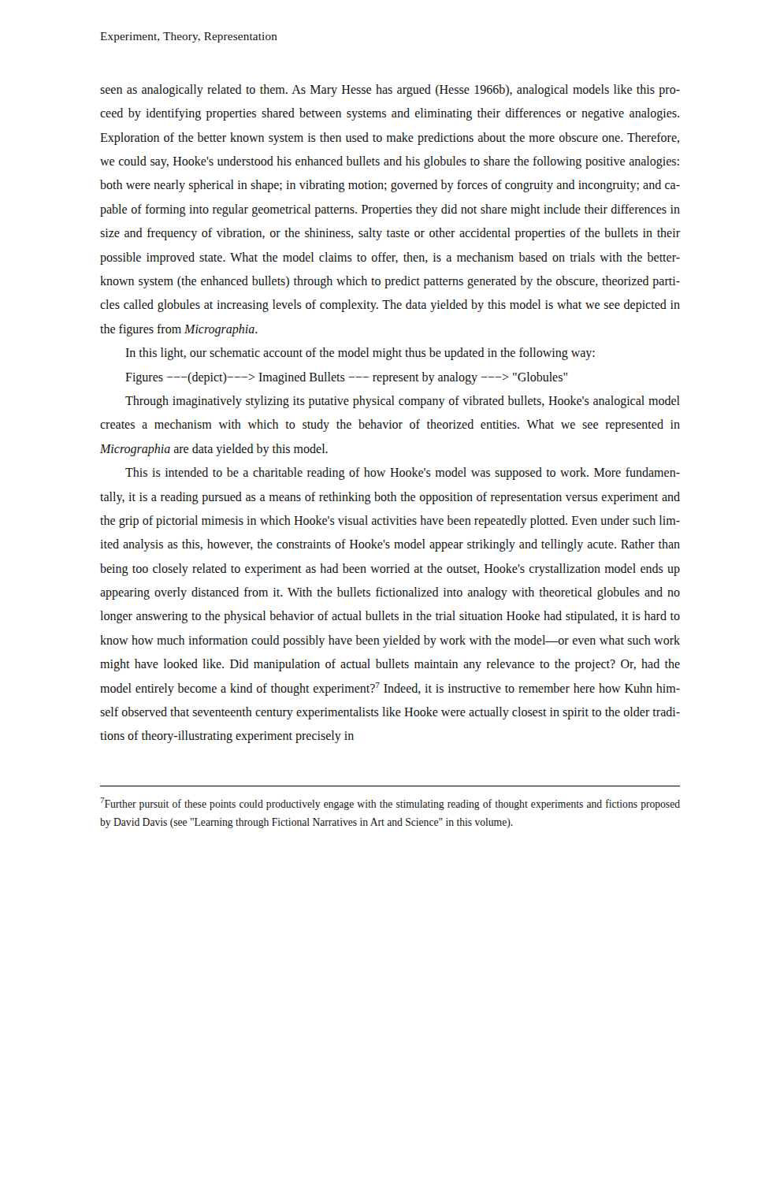Experiment, Theory, Representation
seen as analogically related to them. As Mary Hesse has argued (Hesse 1966b), analogical models like this proceed by identifying properties shared between systems and eliminating their differences or negative analogies. Exploration of the better known system is then used to make predictions about the more obscure one. Therefore, we could say, Hooke's understood his enhanced bullets and his globules to share the following positive analogies: both were nearly spherical in shape; in vibrating motion; governed by forces of congruity and incongruity; and capable of forming into regular geometrical patterns. Properties they did not share might include their differences in size and frequency of vibration, or the shininess, salty taste or other accidental properties of the bullets in their possible improved state. What the model claims to offer, then, is a mechanism based on trials with the better-known system (the enhanced bullets) through which to predict patterns generated by the obscure, theorized particles called globules at increasing levels of complexity. The data yielded by this model is what we see depicted in the figures from Micrographia.
In this light, our schematic account of the model might thus be updated in the following way:
Figures −−−(depict)−−−> Imagined Bullets −−− represent by analogy −−−> "Globules"
Through imaginatively stylizing its putative physical company of vibrated bullets, Hooke's analogical model creates a mechanism with which to study the behavior of theorized entities. What we see represented in Micrographia are data yielded by this model.
This is intended to be a charitable reading of how Hooke's model was supposed to work. More fundamentally, it is a reading pursued as a means of rethinking both the opposition of representation versus experiment and the grip of pictorial mimesis in which Hooke's visual activities have been repeatedly plotted. Even under such limited analysis as this, however, the constraints of Hooke's model appear strikingly and tellingly acute. Rather than being too closely related to experiment as had been worried at the outset, Hooke's crystallization model ends up appearing overly distanced from it. With the bullets fictionalized into analogy with theoretical globules and no longer answering to the physical behavior of actual bullets in the trial situation Hooke had stipulated, it is hard to know how much information could possibly have been yielded by work with the model—or even what such work might have looked like. Did manipulation of actual bullets maintain any relevance to the project? Or, had the model entirely become a kind of thought experiment?7 Indeed, it is instructive to remember here how Kuhn himself observed that seventeenth century experimentalists like Hooke were actually closest in spirit to the older traditions of theory-illustrating experiment precisely in
7Further pursuit of these points could productively engage with the stimulating reading of thought experiments and fictions proposed by David Davis (see "Learning through Fictional Narratives in Art and Science" in this volume).